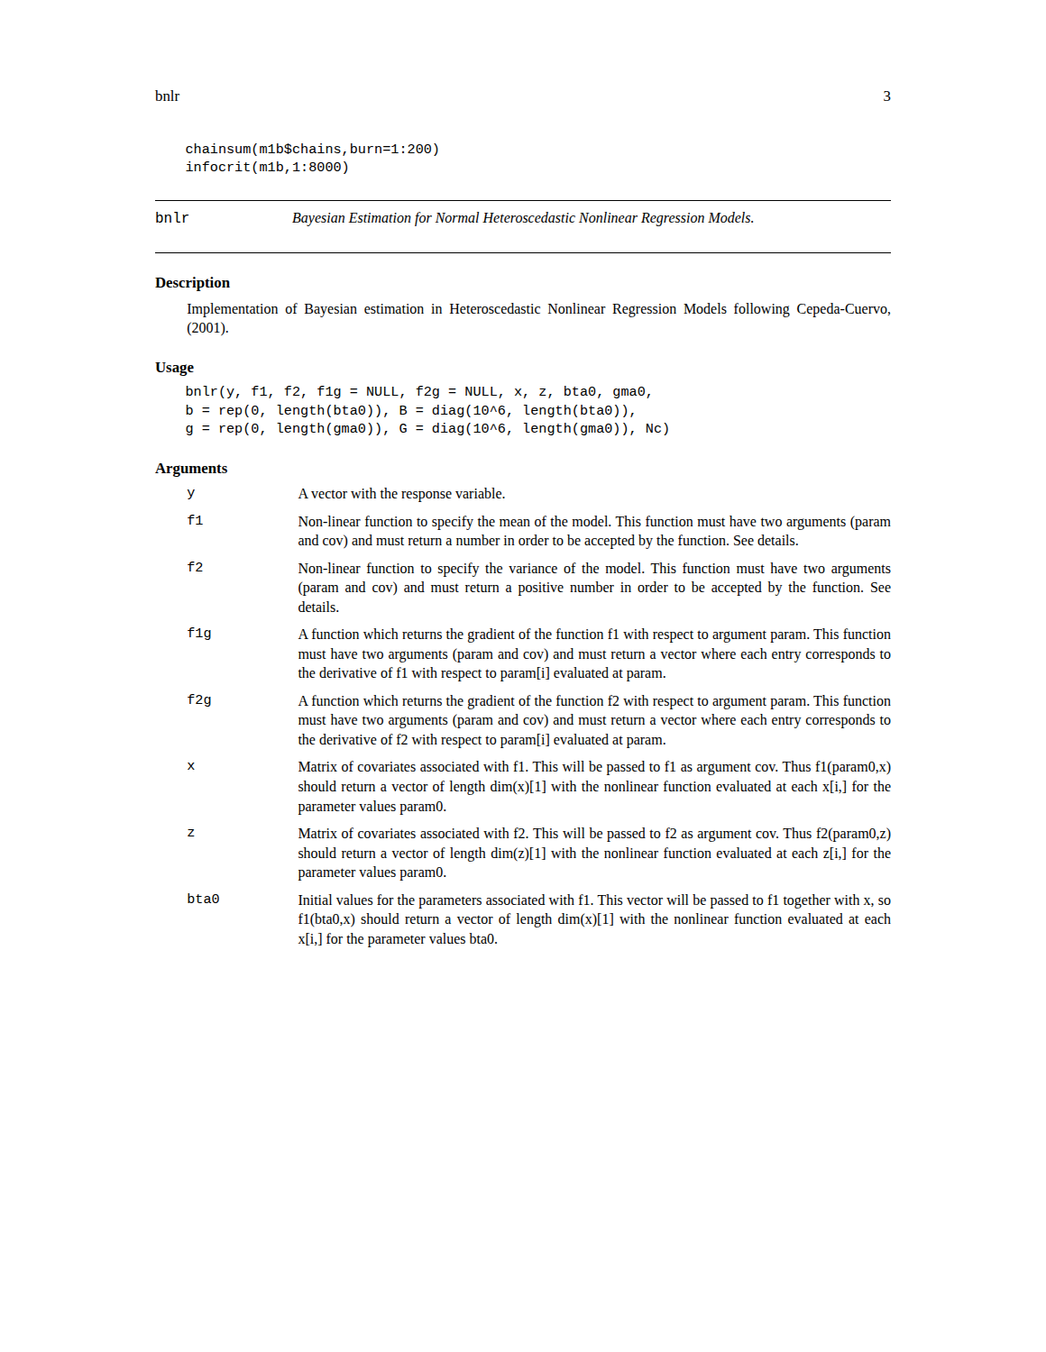bnlr 3
chainsum(m1b$chains,burn=1:200)
infocrit(m1b,1:8000)
bnlr Bayesian Estimation for Normal Heteroscedastic Nonlinear Regression Models.
Description
Implementation of Bayesian estimation in Heteroscedastic Nonlinear Regression Models following Cepeda-Cuervo, (2001).
Usage
bnlr(y, f1, f2, f1g = NULL, f2g = NULL, x, z, bta0, gma0,
b = rep(0, length(bta0)), B = diag(10^6, length(bta0)),
g = rep(0, length(gma0)), G = diag(10^6, length(gma0)), Nc)
Arguments
y
A vector with the response variable.
f1
Non-linear function to specify the mean of the model. This function must have two arguments (param and cov) and must return a number in order to be accepted by the function. See details.
f2
Non-linear function to specify the variance of the model. This function must have two arguments (param and cov) and must return a positive number in order to be accepted by the function. See details.
f1g
A function which returns the gradient of the function f1 with respect to argument param. This function must have two arguments (param and cov) and must return a vector where each entry corresponds to the derivative of f1 with respect to param[i] evaluated at param.
f2g
A function which returns the gradient of the function f2 with respect to argument param. This function must have two arguments (param and cov) and must return a vector where each entry corresponds to the derivative of f2 with respect to param[i] evaluated at param.
x
Matrix of covariates associated with f1. This will be passed to f1 as argument cov. Thus f1(param0,x) should return a vector of length dim(x)[1] with the nonlinear function evaluated at each x[i,] for the parameter values param0.
z
Matrix of covariates associated with f2. This will be passed to f2 as argument cov. Thus f2(param0,z) should return a vector of length dim(z)[1] with the nonlinear function evaluated at each z[i,] for the parameter values param0.
bta0
Initial values for the parameters associated with f1. This vector will be passed to f1 together with x, so f1(bta0,x) should return a vector of length dim(x)[1] with the nonlinear function evaluated at each x[i,] for the parameter values bta0.